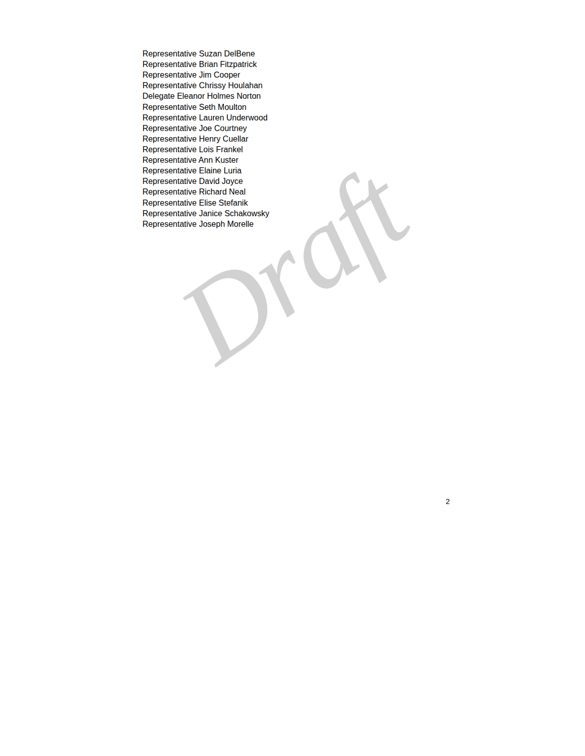Draft
Representative Suzan DelBene
Representative Brian Fitzpatrick
Representative Jim Cooper
Representative Chrissy Houlahan
Delegate Eleanor Holmes Norton
Representative Seth Moulton
Representative Lauren Underwood
Representative Joe Courtney
Representative Henry Cuellar
Representative Lois Frankel
Representative Ann Kuster
Representative Elaine Luria
Representative David Joyce
Representative Richard Neal
Representative Elise Stefanik
Representative Janice Schakowsky
Representative Joseph Morelle
2